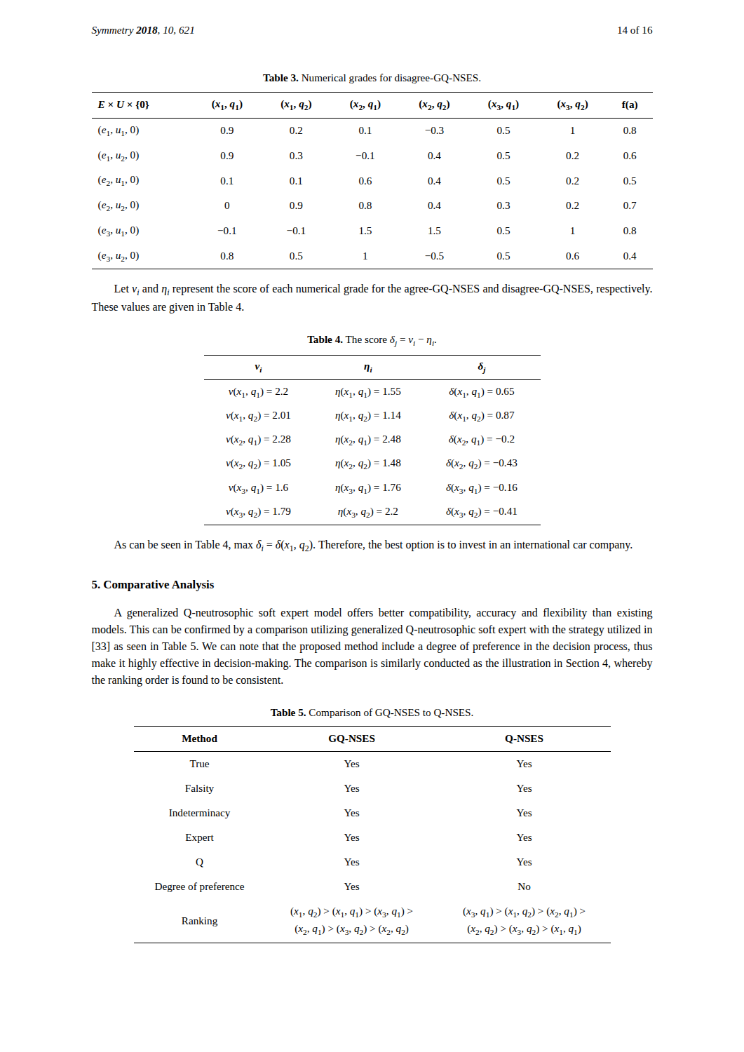Symmetry 2018, 10, 621
14 of 16
Table 3. Numerical grades for disagree-GQ-NSES.
| E × U × {0} | ( x 1 , q 1 ) | ( x 1 , q 2 ) | ( x 2 , q 1 ) | ( x 2 , q 2 ) | ( x 3 , q 1 ) | ( x 3 , q 2 ) | f(a) |
| --- | --- | --- | --- | --- | --- | --- | --- |
| ( e 1 , u 1 , 0) | 0.9 | 0.2 | 0.1 | −0.3 | 0.5 | 1 | 0.8 |
| ( e 1 , u 2 , 0) | 0.9 | 0.3 | −0.1 | 0.4 | 0.5 | 0.2 | 0.6 |
| ( e 2 , u 1 , 0) | 0.1 | 0.1 | 0.6 | 0.4 | 0.5 | 0.2 | 0.5 |
| ( e 2 , u 2 , 0) | 0 | 0.9 | 0.8 | 0.4 | 0.3 | 0.2 | 0.7 |
| ( e 3 , u 1 , 0) | −0.1 | −0.1 | 1.5 | 1.5 | 0.5 | 1 | 0.8 |
| ( e 3 , u 2 , 0) | 0.8 | 0.5 | 1 | −0.5 | 0.5 | 0.6 | 0.4 |
Let νi and ηi represent the score of each numerical grade for the agree-GQ-NSES and disagree-GQ-NSES, respectively. These values are given in Table 4.
Table 4. The score δj = νi − ηi.
| ν i | η i | δ j |
| --- | --- | --- |
| ν ( x 1 , q 1 ) = 2.2 | η ( x 1 , q 1 ) = 1.55 | δ ( x 1 , q 1 ) = 0.65 |
| ν ( x 1 , q 2 ) = 2.01 | η ( x 1 , q 2 ) = 1.14 | δ ( x 1 , q 2 ) = 0.87 |
| ν ( x 2 , q 1 ) = 2.28 | η ( x 2 , q 1 ) = 2.48 | δ ( x 2 , q 1 ) = −0.2 |
| ν ( x 2 , q 2 ) = 1.05 | η ( x 2 , q 2 ) = 1.48 | δ ( x 2 , q 2 ) = −0.43 |
| ν ( x 3 , q 1 ) = 1.6 | η ( x 3 , q 1 ) = 1.76 | δ ( x 3 , q 1 ) = −0.16 |
| ν ( x 3 , q 2 ) = 1.79 | η ( x 3 , q 2 ) = 2.2 | δ ( x 3 , q 2 ) = −0.41 |
As can be seen in Table 4, max δi = δ(x 1, q 2). Therefore, the best option is to invest in an international car company.
5. Comparative Analysis
A generalized Q-neutrosophic soft expert model offers better compatibility, accuracy and flexibility than existing models. This can be confirmed by a comparison utilizing generalized Q-neutrosophic soft expert with the strategy utilized in [33] as seen in Table 5. We can note that the proposed method include a degree of preference in the decision process, thus make it highly effective in decision-making. The comparison is similarly conducted as the illustration in Section 4, whereby the ranking order is found to be consistent.
Table 5. Comparison of GQ-NSES to Q-NSES.
| Method | GQ-NSES | Q-NSES |
| --- | --- | --- |
| True | Yes | Yes |
| Falsity | Yes | Yes |
| Indeterminacy | Yes | Yes |
| Expert | Yes | Yes |
| Q | Yes | Yes |
| Degree of preference | Yes | No |
| Ranking | ( x 1 , q 2 ) > ( x 1 , q 1 ) > ( x 3 , q 1 ) > ( x 2 , q 1 ) > ( x 3 , q 2 ) > ( x 2 , q 2 ) | ( x 3 , q 1 ) > ( x 1 , q 2 ) > ( x 2 , q 1 ) > ( x 2 , q 2 ) > ( x 3 , q 2 ) > ( x 1 , q 1 ) |